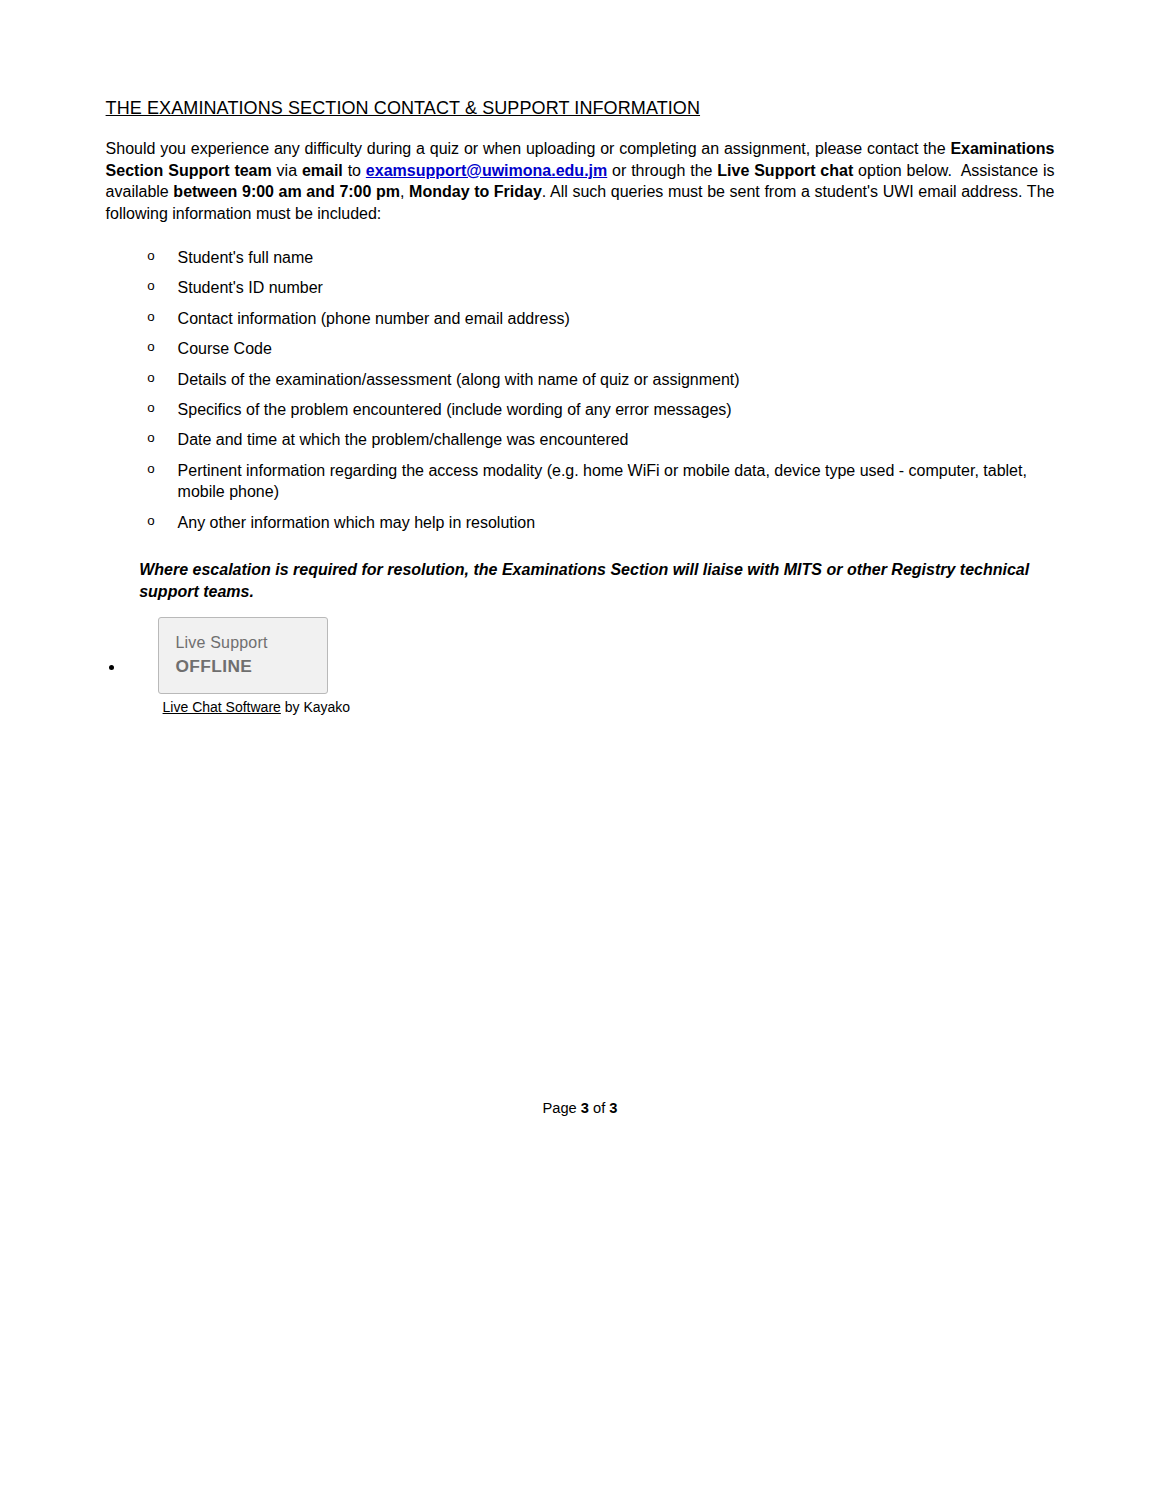THE EXAMINATIONS SECTION CONTACT & SUPPORT INFORMATION
Should you experience any difficulty during a quiz or when uploading or completing an assignment, please contact the Examinations Section Support team via email to examsupport@uwimona.edu.jm or through the Live Support chat option below. Assistance is available between 9:00 am and 7:00 pm, Monday to Friday. All such queries must be sent from a student's UWI email address. The following information must be included:
Student's full name
Student's ID number
Contact information (phone number and email address)
Course Code
Details of the examination/assessment (along with name of quiz or assignment)
Specifics of the problem encountered (include wording of any error messages)
Date and time at which the problem/challenge was encountered
Pertinent information regarding the access modality (e.g. home WiFi or mobile data, device type used - computer, tablet, mobile phone)
Any other information which may help in resolution
Where escalation is required for resolution, the Examinations Section will liaise with MITS or other Registry technical support teams.
Live Support
OFFLINE
Live Chat Software by Kayako
Page 3 of 3